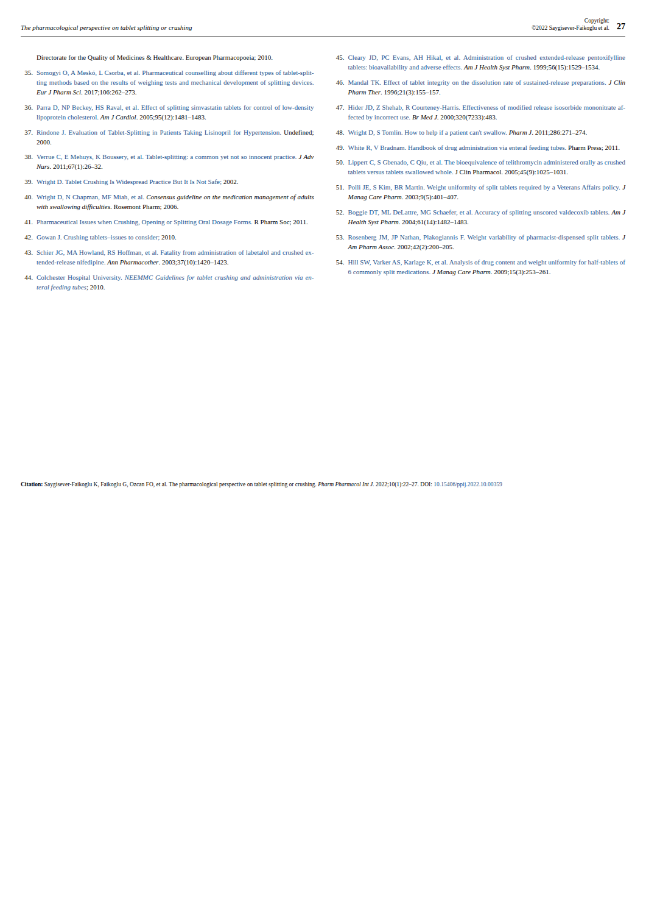The pharmacological perspective on tablet splitting or crushing
Copyright: ©2022 Saygisever-Faikoglu et al. 27
Directorate for the Quality of Medicines & Healthcare. European Pharmacopoeia; 2010.
35. Somogyi O, A Meskó, L Csorba, et al. Pharmaceutical counselling about different types of tablet-splitting methods based on the results of weighing tests and mechanical development of splitting devices. Eur J Pharm Sci. 2017;106:262–273.
36. Parra D, NP Beckey, HS Raval, et al. Effect of splitting simvastatin tablets for control of low-density lipoprotein cholesterol. Am J Cardiol. 2005;95(12):1481–1483.
37. Rindone J. Evaluation of Tablet-Splitting in Patients Taking Lisinopril for Hypertension. Undefined; 2000.
38. Verrue C, E Mehuys, K Boussery, et al. Tablet-splitting: a common yet not so innocent practice. J Adv Nurs. 2011;67(1):26–32.
39. Wright D. Tablet Crushing Is Widespread Practice But It Is Not Safe; 2002.
40. Wright D, N Chapman, MF Miah, et al. Consensus guideline on the medication management of adults with swallowing difficulties. Rosemont Pharm; 2006.
41. Pharmaceutical Issues when Crushing, Opening or Splitting Oral Dosage Forms. R Pharm Soc; 2011.
42. Gowan J. Crushing tablets–issues to consider; 2010.
43. Schier JG, MA Howland, RS Hoffman, et al. Fatality from administration of labetalol and crushed extended-release nifedipine. Ann Pharmacother. 2003;37(10):1420–1423.
44. Colchester Hospital University. NEEMMC Guidelines for tablet crushing and administration via enteral feeding tubes; 2010.
45. Cleary JD, PC Evans, AH Hikal, et al. Administration of crushed extended-release pentoxifylline tablets: bioavailability and adverse effects. Am J Health Syst Pharm. 1999;56(15):1529–1534.
46. Mandal TK. Effect of tablet integrity on the dissolution rate of sustained-release preparations. J Clin Pharm Ther. 1996;21(3):155–157.
47. Hider JD, Z Shehab, R Courteney-Harris. Effectiveness of modified release isosorbide mononitrate affected by incorrect use. Br Med J. 2000;320(7233):483.
48. Wright D, S Tomlin. How to help if a patient can't swallow. Pharm J. 2011;286:271–274.
49. White R, V Bradnam. Handbook of drug administration via enteral feeding tubes. Pharm Press; 2011.
50. Lippert C, S Gbenado, C Qiu, et al. The bioequivalence of telithromycin administered orally as crushed tablets versus tablets swallowed whole. J Clin Pharmacol. 2005;45(9):1025–1031.
51. Polli JE, S Kim, BR Martin. Weight uniformity of split tablets required by a Veterans Affairs policy. J Manag Care Pharm. 2003;9(5):401–407.
52. Boggie DT, ML DeLattre, MG Schaefer, et al. Accuracy of splitting unscored valdecoxib tablets. Am J Health Syst Pharm. 2004;61(14):1482–1483.
53. Rosenberg JM, JP Nathan, Plakogiannis F. Weight variability of pharmacist-dispensed split tablets. J Am Pharm Assoc. 2002;42(2):200–205.
54. Hill SW, Varker AS, Karlage K, et al. Analysis of drug content and weight uniformity for half-tablets of 6 commonly split medications. J Manag Care Pharm. 2009;15(3):253–261.
Citation: Saygisever-Faikoglu K, Faikoglu G, Ozcan FO, et al. The pharmacological perspective on tablet splitting or crushing. Pharm Pharmacol Int J. 2022;10(1):22–27. DOI: 10.15406/ppij.2022.10.00359